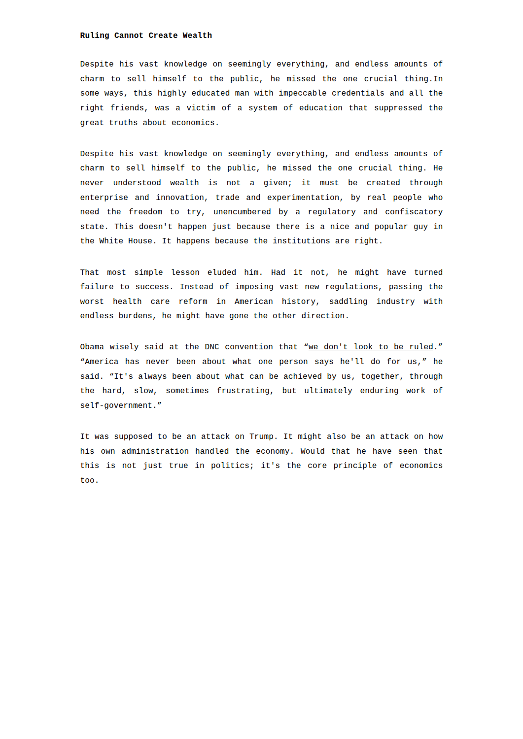Ruling Cannot Create Wealth
Despite his vast knowledge on seemingly everything, and endless amounts of charm to sell himself to the public, he missed the one crucial thing.In some ways, this highly educated man with impeccable credentials and all the right friends, was a victim of a system of education that suppressed the great truths about economics.
Despite his vast knowledge on seemingly everything, and endless amounts of charm to sell himself to the public, he missed the one crucial thing. He never understood wealth is not a given; it must be created through enterprise and innovation, trade and experimentation, by real people who need the freedom to try, unencumbered by a regulatory and confiscatory state. This doesn't happen just because there is a nice and popular guy in the White House. It happens because the institutions are right.
That most simple lesson eluded him. Had it not, he might have turned failure to success. Instead of imposing vast new regulations, passing the worst health care reform in American history, saddling industry with endless burdens, he might have gone the other direction.
Obama wisely said at the DNC convention that “we don't look to be ruled.” “America has never been about what one person says he'll do for us,” he said. “It's always been about what can be achieved by us, together, through the hard, slow, sometimes frustrating, but ultimately enduring work of self-government.”
It was supposed to be an attack on Trump. It might also be an attack on how his own administration handled the economy. Would that he have seen that this is not just true in politics; it's the core principle of economics too.